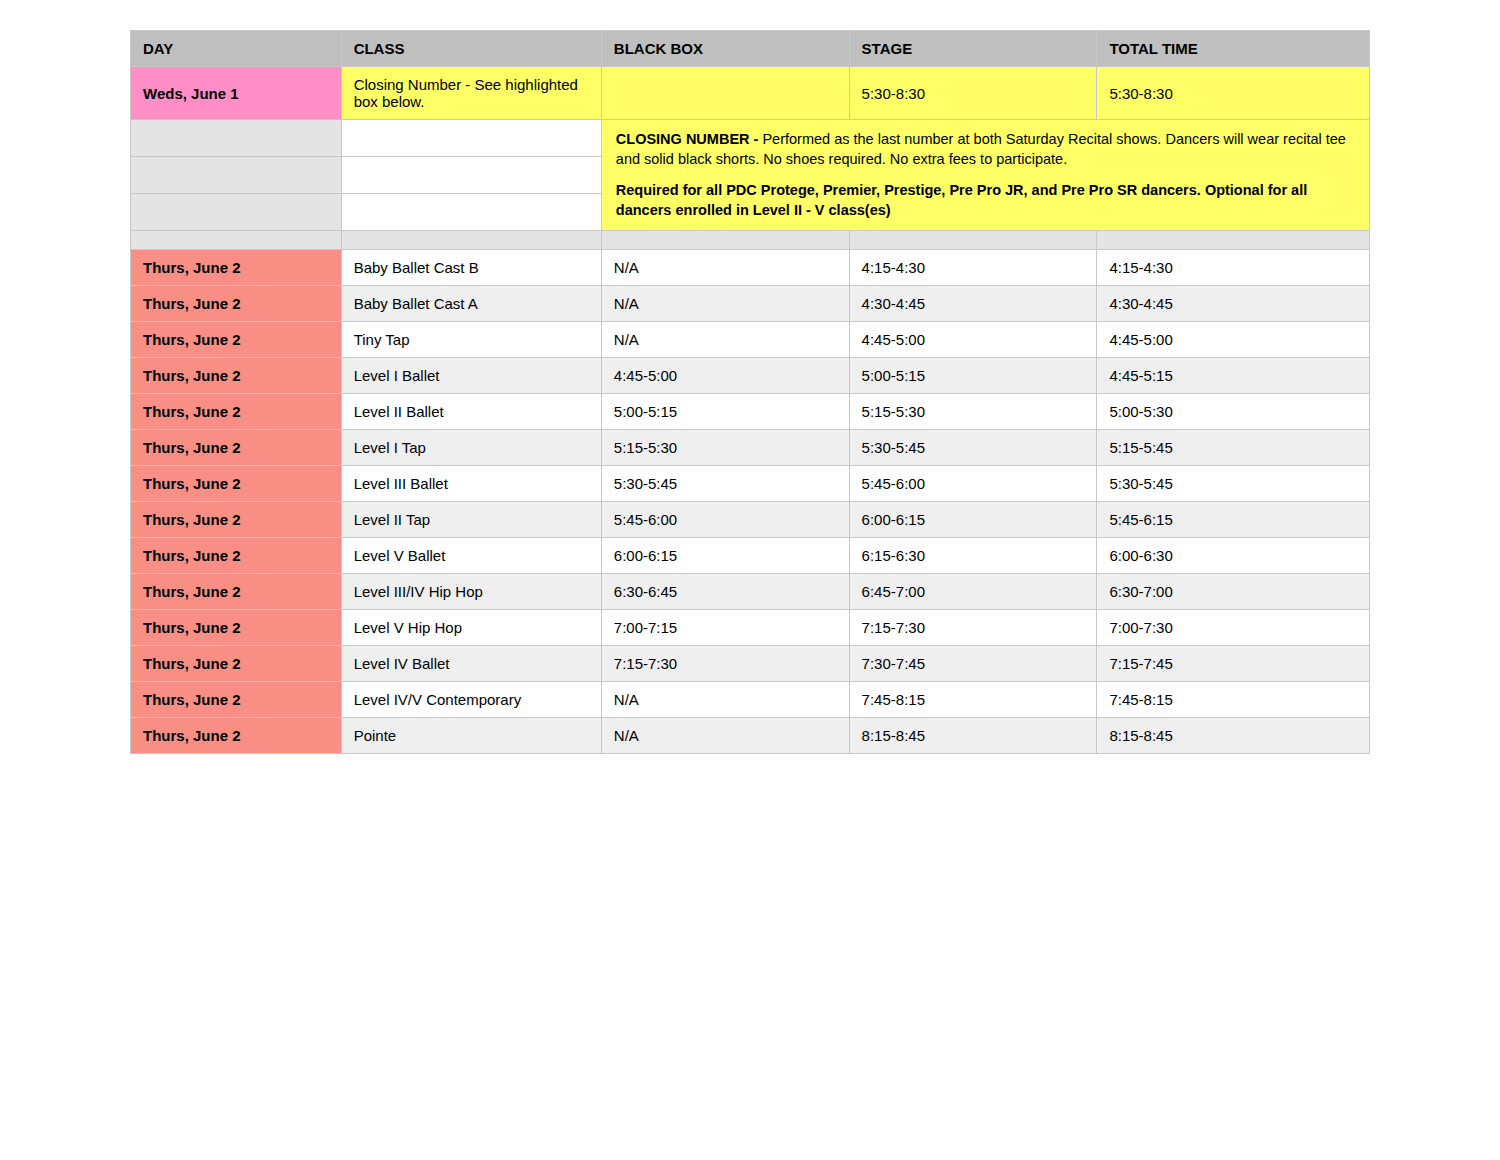| DAY | CLASS | BLACK BOX | STAGE | TOTAL TIME |
| --- | --- | --- | --- | --- |
| Weds, June 1 | Closing Number - See highlighted box below. | | 5:30-8:30 | 5:30-8:30 |
| | | CLOSING NUMBER - Performed as the last number at both Saturday Recital shows. Dancers will wear recital tee and solid black shorts. No shoes required. No extra fees to participate. Required for all PDC Protege, Premier, Prestige, Pre Pro JR, and Pre Pro SR dancers. Optional for all dancers enrolled in Level II - V class(es) |
| Thurs, June 2 | Baby Ballet Cast B | N/A | 4:15-4:30 | 4:15-4:30 |
| Thurs, June 2 | Baby Ballet Cast A | N/A | 4:30-4:45 | 4:30-4:45 |
| Thurs, June 2 | Tiny Tap | N/A | 4:45-5:00 | 4:45-5:00 |
| Thurs, June 2 | Level I Ballet | 4:45-5:00 | 5:00-5:15 | 4:45-5:15 |
| Thurs, June 2 | Level II Ballet | 5:00-5:15 | 5:15-5:30 | 5:00-5:30 |
| Thurs, June 2 | Level I Tap | 5:15-5:30 | 5:30-5:45 | 5:15-5:45 |
| Thurs, June 2 | Level III Ballet | 5:30-5:45 | 5:45-6:00 | 5:30-5:45 |
| Thurs, June 2 | Level II Tap | 5:45-6:00 | 6:00-6:15 | 5:45-6:15 |
| Thurs, June 2 | Level V Ballet | 6:00-6:15 | 6:15-6:30 | 6:00-6:30 |
| Thurs, June 2 | Level III/IV Hip Hop | 6:30-6:45 | 6:45-7:00 | 6:30-7:00 |
| Thurs, June 2 | Level V Hip Hop | 7:00-7:15 | 7:15-7:30 | 7:00-7:30 |
| Thurs, June 2 | Level IV Ballet | 7:15-7:30 | 7:30-7:45 | 7:15-7:45 |
| Thurs, June 2 | Level IV/V Contemporary | N/A | 7:45-8:15 | 7:45-8:15 |
| Thurs, June 2 | Pointe | N/A | 8:15-8:45 | 8:15-8:45 |